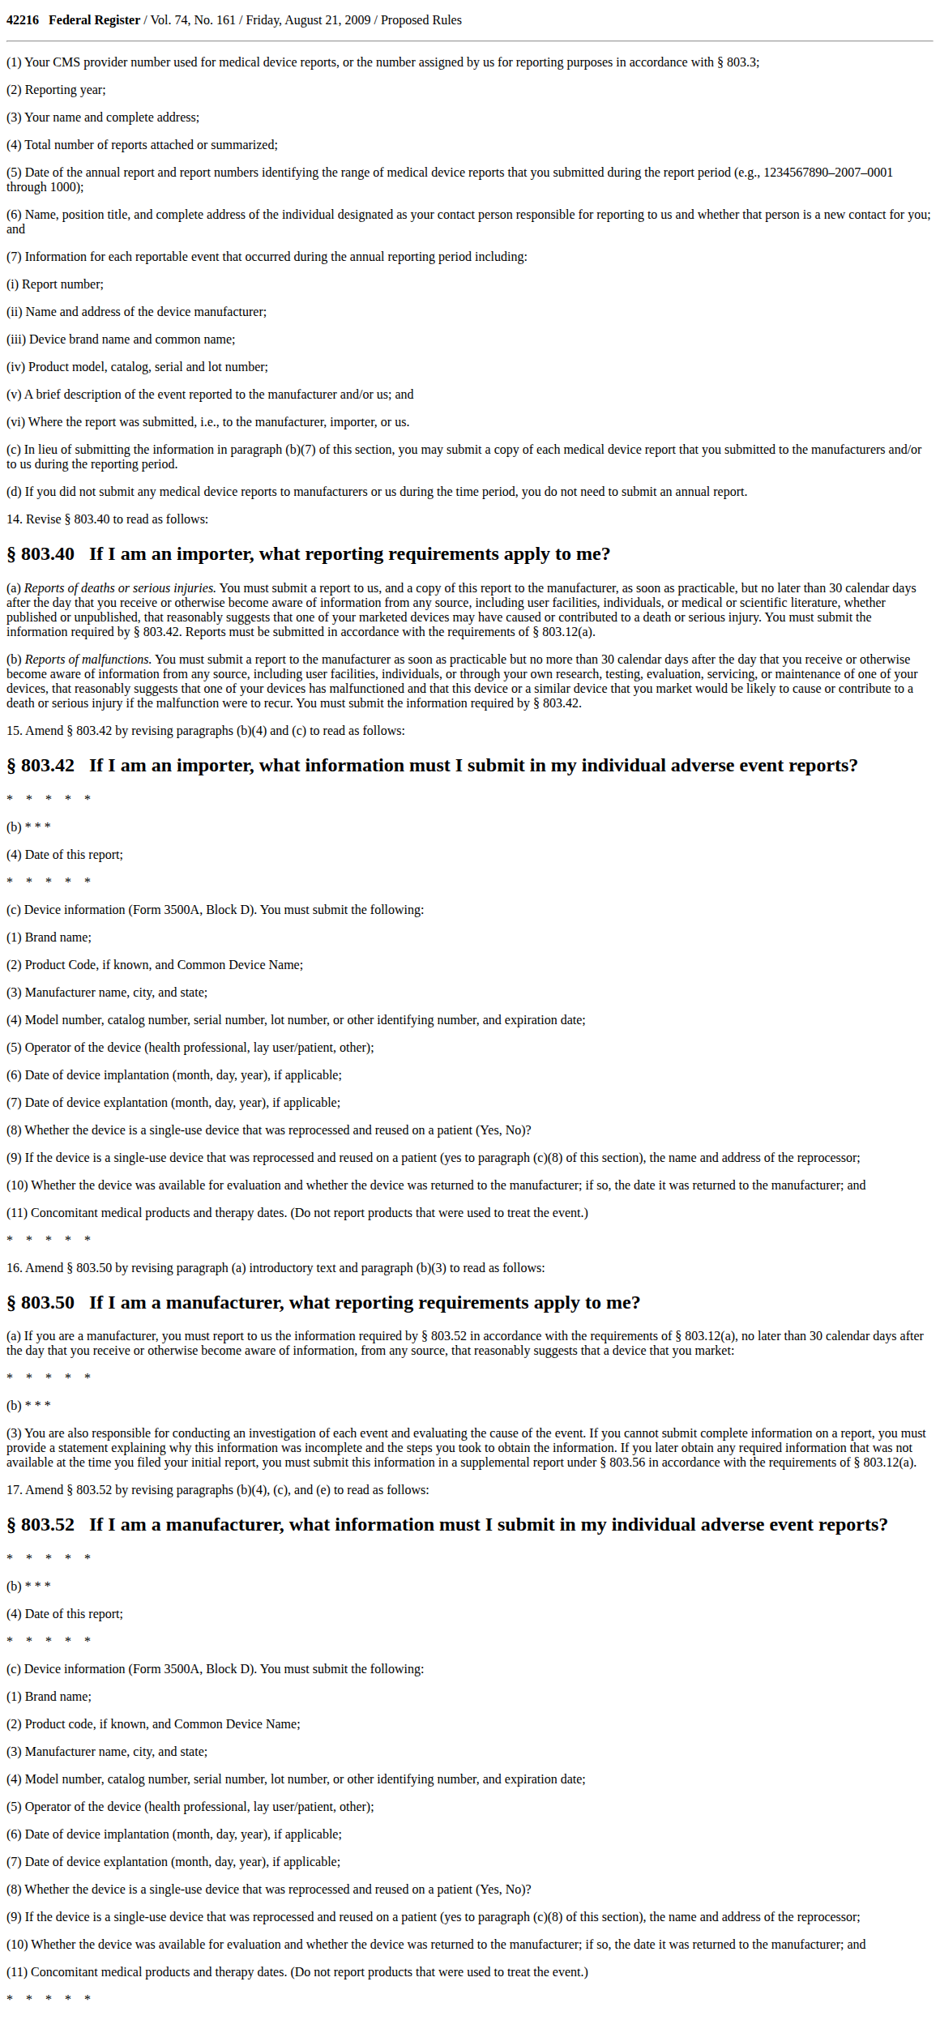42216 Federal Register / Vol. 74, No. 161 / Friday, August 21, 2009 / Proposed Rules
(1) Your CMS provider number used for medical device reports, or the number assigned by us for reporting purposes in accordance with § 803.3;
(2) Reporting year;
(3) Your name and complete address;
(4) Total number of reports attached or summarized;
(5) Date of the annual report and report numbers identifying the range of medical device reports that you submitted during the report period (e.g., 1234567890–2007–0001 through 1000);
(6) Name, position title, and complete address of the individual designated as your contact person responsible for reporting to us and whether that person is a new contact for you; and
(7) Information for each reportable event that occurred during the annual reporting period including:
(i) Report number;
(ii) Name and address of the device manufacturer;
(iii) Device brand name and common name;
(iv) Product model, catalog, serial and lot number;
(v) A brief description of the event reported to the manufacturer and/or us; and
(vi) Where the report was submitted, i.e., to the manufacturer, importer, or us.
(c) In lieu of submitting the information in paragraph (b)(7) of this section, you may submit a copy of each medical device report that you submitted to the manufacturers and/or to us during the reporting period.
(d) If you did not submit any medical device reports to manufacturers or us during the time period, you do not need to submit an annual report.
14. Revise § 803.40 to read as follows:
§ 803.40 If I am an importer, what reporting requirements apply to me?
(a) Reports of deaths or serious injuries. You must submit a report to us, and a copy of this report to the manufacturer, as soon as practicable, but no later than 30 calendar days after the day that you receive or otherwise become aware of information from any source, including user facilities, individuals, or medical or scientific literature, whether published or unpublished, that reasonably suggests that one of your marketed devices may have caused or contributed to a death or serious injury. You must submit the information required by § 803.42. Reports must be submitted in accordance with the requirements of § 803.12(a).
(b) Reports of malfunctions. You must submit a report to the manufacturer as soon as practicable but no more than 30 calendar days after the day that you receive or otherwise become aware of information from any source, including user facilities, individuals, or through your own research, testing, evaluation, servicing, or maintenance of one of your devices, that reasonably suggests that one of your devices has malfunctioned and that this device or a similar device that you market would be likely to cause or contribute to a death or serious injury if the malfunction were to recur. You must submit the information required by § 803.42.
15. Amend § 803.42 by revising paragraphs (b)(4) and (c) to read as follows:
§ 803.42 If I am an importer, what information must I submit in my individual adverse event reports?
* * * * *
(b) * * *
(4) Date of this report;
* * * * *
(c) Device information (Form 3500A, Block D). You must submit the following:
(1) Brand name;
(2) Product Code, if known, and Common Device Name;
(3) Manufacturer name, city, and state;
(4) Model number, catalog number, serial number, lot number, or other identifying number, and expiration date;
(5) Operator of the device (health professional, lay user/patient, other);
(6) Date of device implantation (month, day, year), if applicable;
(7) Date of device explantation (month, day, year), if applicable;
(8) Whether the device is a single-use device that was reprocessed and reused on a patient (Yes, No)?
(9) If the device is a single-use device that was reprocessed and reused on a patient (yes to paragraph (c)(8) of this section), the name and address of the reprocessor;
(10) Whether the device was available for evaluation and whether the device was returned to the manufacturer; if so, the date it was returned to the manufacturer; and
(11) Concomitant medical products and therapy dates. (Do not report products that were used to treat the event.)
* * * * *
16. Amend § 803.50 by revising paragraph (a) introductory text and paragraph (b)(3) to read as follows:
§ 803.50 If I am a manufacturer, what reporting requirements apply to me?
(a) If you are a manufacturer, you must report to us the information required by § 803.52 in accordance with the requirements of § 803.12(a), no later than 30 calendar days after the day that you receive or otherwise become aware of information, from any source, that reasonably suggests that a device that you market:
* * * * *
(b) * * *
(3) You are also responsible for conducting an investigation of each event and evaluating the cause of the event. If you cannot submit complete information on a report, you must provide a statement explaining why this information was incomplete and the steps you took to obtain the information. If you later obtain any required information that was not available at the time you filed your initial report, you must submit this information in a supplemental report under § 803.56 in accordance with the requirements of § 803.12(a).
17. Amend § 803.52 by revising paragraphs (b)(4), (c), and (e) to read as follows:
§ 803.52 If I am a manufacturer, what information must I submit in my individual adverse event reports?
* * * * *
(b) * * *
(4) Date of this report;
* * * * *
(c) Device information (Form 3500A, Block D). You must submit the following:
(1) Brand name;
(2) Product code, if known, and Common Device Name;
(3) Manufacturer name, city, and state;
(4) Model number, catalog number, serial number, lot number, or other identifying number, and expiration date;
(5) Operator of the device (health professional, lay user/patient, other);
(6) Date of device implantation (month, day, year), if applicable;
(7) Date of device explantation (month, day, year), if applicable;
(8) Whether the device is a single-use device that was reprocessed and reused on a patient (Yes, No)?
(9) If the device is a single-use device that was reprocessed and reused on a patient (yes to paragraph (c)(8) of this section), the name and address of the reprocessor;
(10) Whether the device was available for evaluation and whether the device was returned to the manufacturer; if so, the date it was returned to the manufacturer; and
(11) Concomitant medical products and therapy dates. (Do not report products that were used to treat the event.)
* * * * *